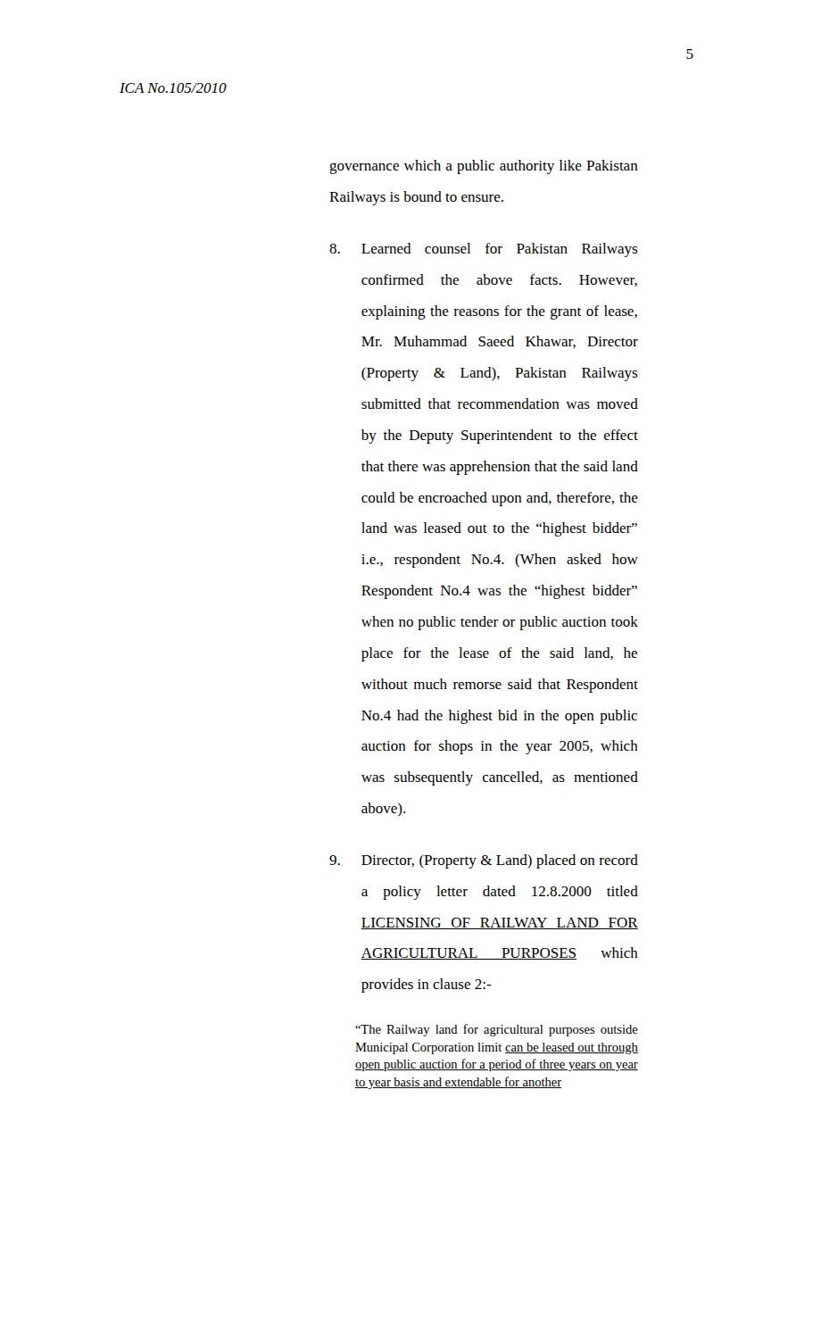5
ICA No.105/2010
governance which a public authority like Pakistan Railways is bound to ensure.
8. Learned counsel for Pakistan Railways confirmed the above facts. However, explaining the reasons for the grant of lease, Mr. Muhammad Saeed Khawar, Director (Property & Land), Pakistan Railways submitted that recommendation was moved by the Deputy Superintendent to the effect that there was apprehension that the said land could be encroached upon and, therefore, the land was leased out to the “highest bidder” i.e., respondent No.4. (When asked how Respondent No.4 was the “highest bidder” when no public tender or public auction took place for the lease of the said land, he without much remorse said that Respondent No.4 had the highest bid in the open public auction for shops in the year 2005, which was subsequently cancelled, as mentioned above).
9. Director, (Property & Land) placed on record a policy letter dated 12.8.2000 titled LICENSING OF RAILWAY LAND FOR AGRICULTURAL PURPOSES which provides in clause 2:-
“The Railway land for agricultural purposes outside Municipal Corporation limit can be leased out through open public auction for a period of three years on year to year basis and extendable for another